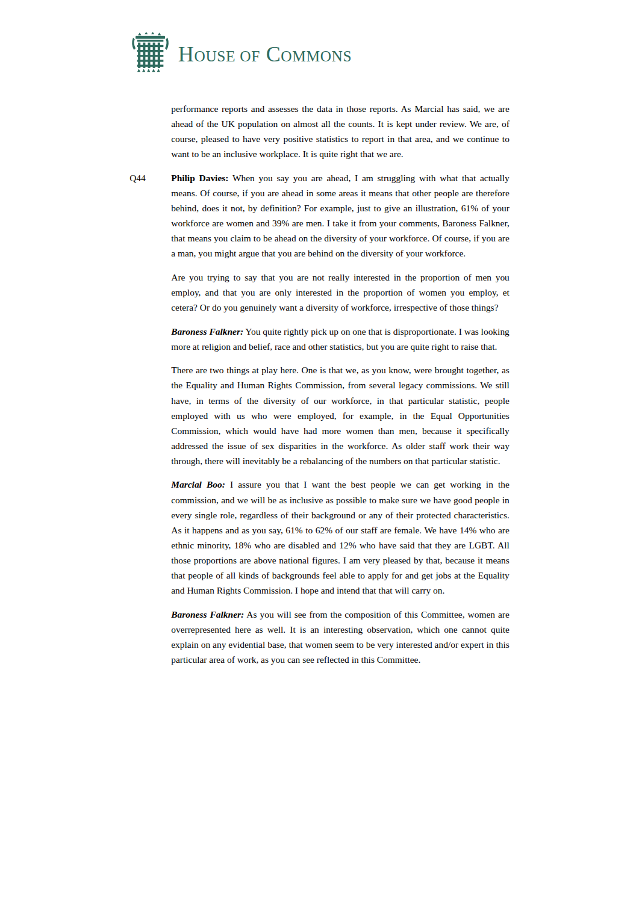HOUSE OF COMMONS
performance reports and assesses the data in those reports. As Marcial has said, we are ahead of the UK population on almost all the counts. It is kept under review. We are, of course, pleased to have very positive statistics to report in that area, and we continue to want to be an inclusive workplace. It is quite right that we are.
Q44
Philip Davies: When you say you are ahead, I am struggling with what that actually means. Of course, if you are ahead in some areas it means that other people are therefore behind, does it not, by definition? For example, just to give an illustration, 61% of your workforce are women and 39% are men. I take it from your comments, Baroness Falkner, that means you claim to be ahead on the diversity of your workforce. Of course, if you are a man, you might argue that you are behind on the diversity of your workforce.
Are you trying to say that you are not really interested in the proportion of men you employ, and that you are only interested in the proportion of women you employ, et cetera? Or do you genuinely want a diversity of workforce, irrespective of those things?
Baroness Falkner: You quite rightly pick up on one that is disproportionate. I was looking more at religion and belief, race and other statistics, but you are quite right to raise that.
There are two things at play here. One is that we, as you know, were brought together, as the Equality and Human Rights Commission, from several legacy commissions. We still have, in terms of the diversity of our workforce, in that particular statistic, people employed with us who were employed, for example, in the Equal Opportunities Commission, which would have had more women than men, because it specifically addressed the issue of sex disparities in the workforce. As older staff work their way through, there will inevitably be a rebalancing of the numbers on that particular statistic.
Marcial Boo: I assure you that I want the best people we can get working in the commission, and we will be as inclusive as possible to make sure we have good people in every single role, regardless of their background or any of their protected characteristics. As it happens and as you say, 61% to 62% of our staff are female. We have 14% who are ethnic minority, 18% who are disabled and 12% who have said that they are LGBT. All those proportions are above national figures. I am very pleased by that, because it means that people of all kinds of backgrounds feel able to apply for and get jobs at the Equality and Human Rights Commission. I hope and intend that that will carry on.
Baroness Falkner: As you will see from the composition of this Committee, women are overrepresented here as well. It is an interesting observation, which one cannot quite explain on any evidential base, that women seem to be very interested and/or expert in this particular area of work, as you can see reflected in this Committee.